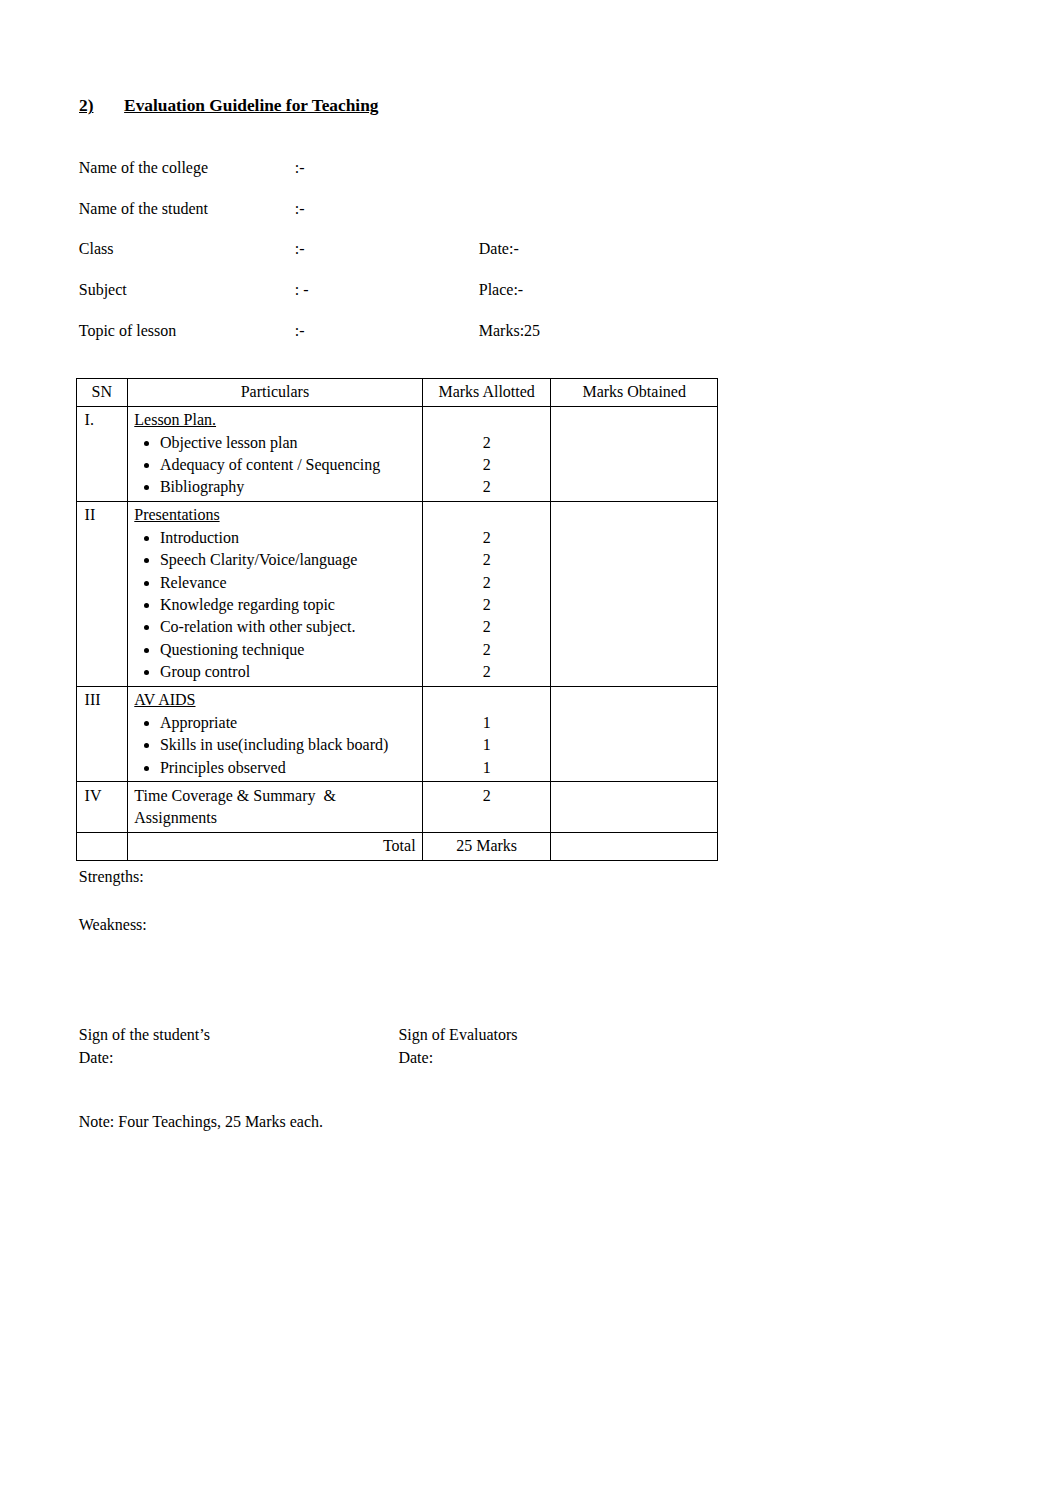2) Evaluation Guideline for Teaching
Name of the college:-
Name of the student:-
Class:-Date:-
Subject: -Place:-
Topic of lesson:-Marks:25
| SN | Particulars | Marks Allotted | Marks Obtained |
| --- | --- | --- | --- |
| I. | Lesson Plan. Objective lesson plan Adequacy of content / Sequencing Bibliography | 2 2 2 | |
| II | Presentations Introduction Speech Clarity/Voice/language Relevance Knowledge regarding topic Co-relation with other subject. Questioning technique Group control | 2 2 2 2 2 2 2 | |
| III | AV AIDS Appropriate Skills in use(including black board) Principles observed | 1 1 1 | |
| IV | Time Coverage & Summary & Assignments | 2 | |
| | Total | 25 Marks | |
Strengths:
Weakness:
Sign of the student’s
Date:
Sign of Evaluators
Date:
Note: Four Teachings, 25 Marks each.